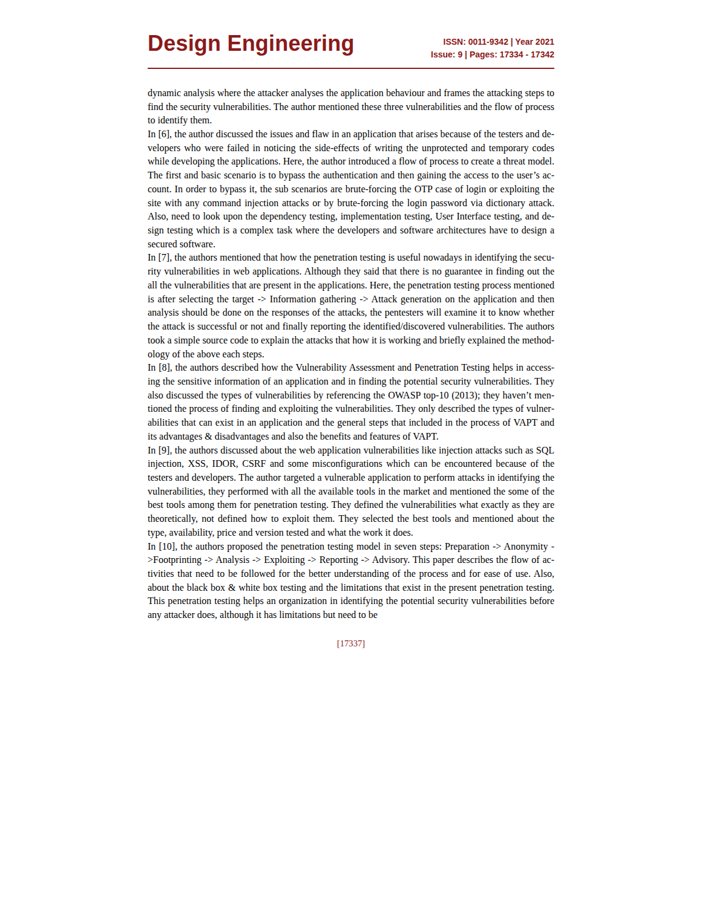Design Engineering
ISSN: 0011-9342 | Year 2021
Issue: 9 | Pages: 17334 - 17342
dynamic analysis where the attacker analyses the application behaviour and frames the attacking steps to find the security vulnerabilities. The author mentioned these three vulnerabilities and the flow of process to identify them.
In [6], the author discussed the issues and flaw in an application that arises because of the testers and developers who were failed in noticing the side-effects of writing the unprotected and temporary codes while developing the applications. Here, the author introduced a flow of process to create a threat model. The first and basic scenario is to bypass the authentication and then gaining the access to the user’s account. In order to bypass it, the sub scenarios are brute-forcing the OTP case of login or exploiting the site with any command injection attacks or by brute-forcing the login password via dictionary attack. Also, need to look upon the dependency testing, implementation testing, User Interface testing, and design testing which is a complex task where the developers and software architectures have to design a secured software.
In [7], the authors mentioned that how the penetration testing is useful nowadays in identifying the security vulnerabilities in web applications. Although they said that there is no guarantee in finding out the all the vulnerabilities that are present in the applications. Here, the penetration testing process mentioned is after selecting the target -> Information gathering -> Attack generation on the application and then analysis should be done on the responses of the attacks, the pentesters will examine it to know whether the attack is successful or not and finally reporting the identified/discovered vulnerabilities. The authors took a simple source code to explain the attacks that how it is working and briefly explained the methodology of the above each steps.
In [8], the authors described how the Vulnerability Assessment and Penetration Testing helps in accessing the sensitive information of an application and in finding the potential security vulnerabilities. They also discussed the types of vulnerabilities by referencing the OWASP top-10 (2013); they haven’t mentioned the process of finding and exploiting the vulnerabilities. They only described the types of vulnerabilities that can exist in an application and the general steps that included in the process of VAPT and its advantages & disadvantages and also the benefits and features of VAPT.
In [9], the authors discussed about the web application vulnerabilities like injection attacks such as SQL injection, XSS, IDOR, CSRF and some misconfigurations which can be encountered because of the testers and developers. The author targeted a vulnerable application to perform attacks in identifying the vulnerabilities, they performed with all the available tools in the market and mentioned the some of the best tools among them for penetration testing. They defined the vulnerabilities what exactly as they are theoretically, not defined how to exploit them. They selected the best tools and mentioned about the type, availability, price and version tested and what the work it does.
In [10], the authors proposed the penetration testing model in seven steps: Preparation -> Anonymity ->Footprinting -> Analysis -> Exploiting -> Reporting -> Advisory. This paper describes the flow of activities that need to be followed for the better understanding of the process and for ease of use. Also, about the black box & white box testing and the limitations that exist in the present penetration testing. This penetration testing helps an organization in identifying the potential security vulnerabilities before any attacker does, although it has limitations but need to be
[17337]